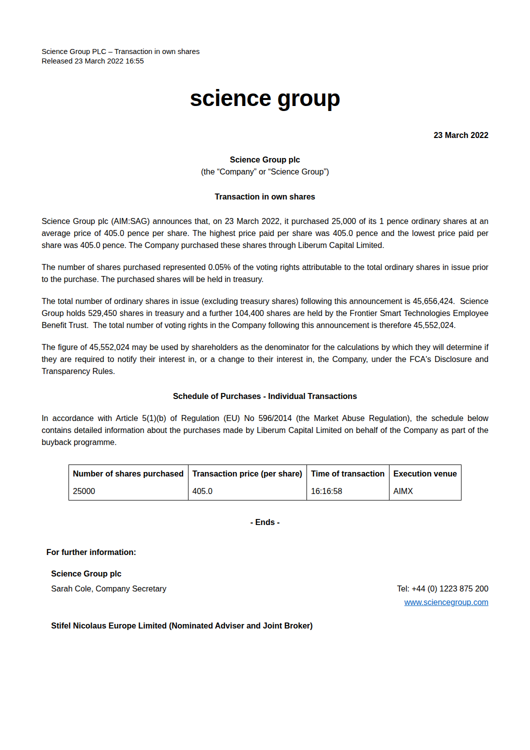Science Group PLC – Transaction in own shares
Released 23 March 2022 16:55
science group
23 March 2022
Science Group plc
(the “Company” or “Science Group”)
Transaction in own shares
Science Group plc (AIM:SAG) announces that, on 23 March 2022, it purchased 25,000 of its 1 pence ordinary shares at an average price of 405.0 pence per share. The highest price paid per share was 405.0 pence and the lowest price paid per share was 405.0 pence. The Company purchased these shares through Liberum Capital Limited.
The number of shares purchased represented 0.05% of the voting rights attributable to the total ordinary shares in issue prior to the purchase. The purchased shares will be held in treasury.
The total number of ordinary shares in issue (excluding treasury shares) following this announcement is 45,656,424. Science Group holds 529,450 shares in treasury and a further 104,400 shares are held by the Frontier Smart Technologies Employee Benefit Trust. The total number of voting rights in the Company following this announcement is therefore 45,552,024.
The figure of 45,552,024 may be used by shareholders as the denominator for the calculations by which they will determine if they are required to notify their interest in, or a change to their interest in, the Company, under the FCA's Disclosure and Transparency Rules.
Schedule of Purchases - Individual Transactions
In accordance with Article 5(1)(b) of Regulation (EU) No 596/2014 (the Market Abuse Regulation), the schedule below contains detailed information about the purchases made by Liberum Capital Limited on behalf of the Company as part of the buyback programme.
| Number of shares purchased | Transaction price (per share) | Time of transaction | Execution venue |
| --- | --- | --- | --- |
| 25000 | 405.0 | 16:16:58 | AIMX |
- Ends -
For further information:
Science Group plc
Sarah Cole, Company Secretary
Tel: +44 (0) 1223 875 200
www.sciencegroup.com
Stifel Nicolaus Europe Limited (Nominated Adviser and Joint Broker)